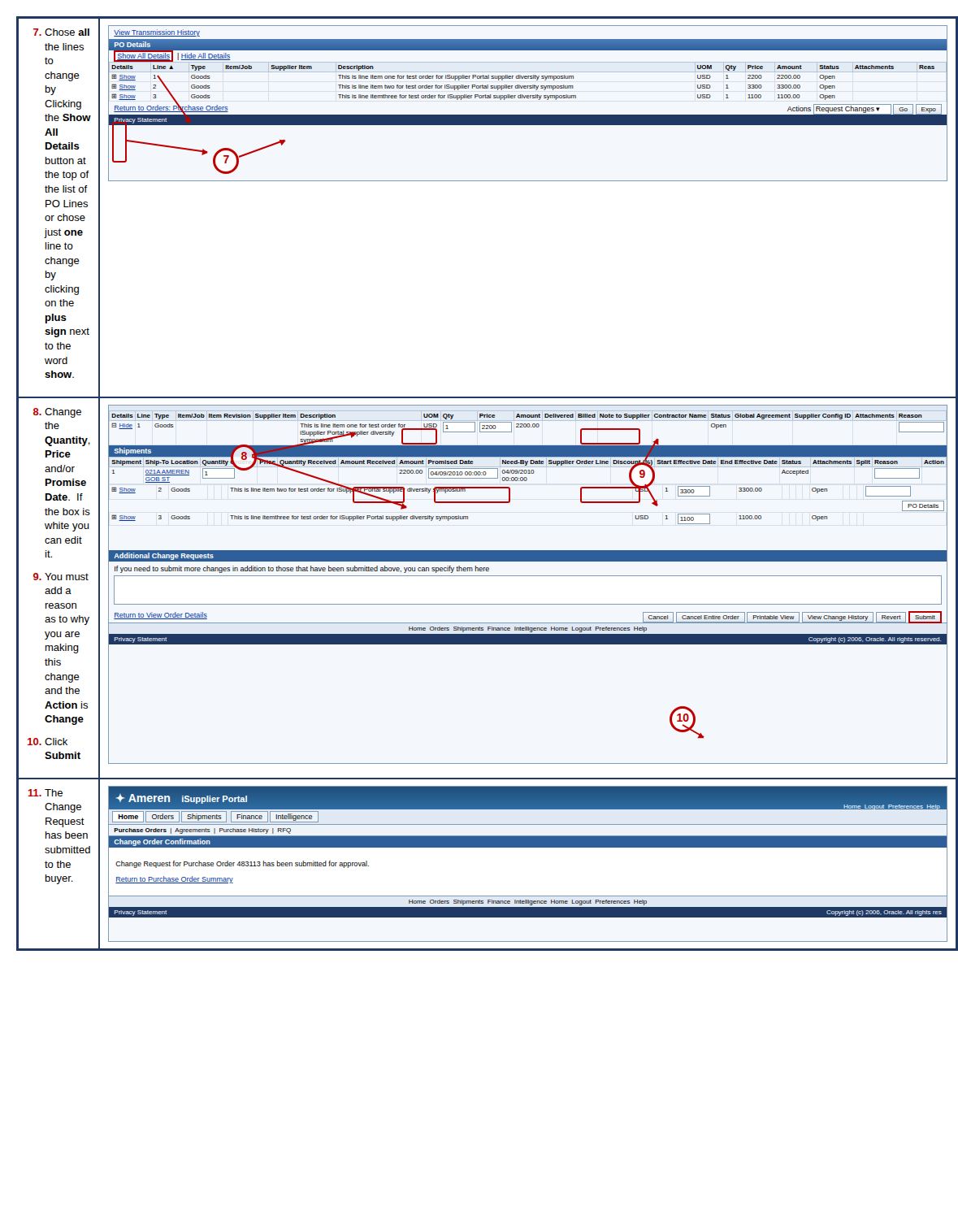| Chose all the lines to change by Clicking the Show All Details button at the top of the list of PO Lines or chose just one line to change by clicking on the plus sign next to the word show . | View Transmission History PO Details Show All Details / Hide All Details / Details / Line ▲ / Type / Item/Job / Supplier Item / Description / UOM / Qty / Price / Amount / Status / Attachments / Reas / / --- / --- / --- / --- / --- / --- / --- / --- / --- / --- / --- / --- / --- / / ⊞ Show / 1 / Goods / / / This is line item one for test order for iSupplier Portal supplier diversity symposium / USD / 1 / 2200 / 2200.00 / Open / / / / ⊞ Show / 2 / Goods / / / This is line item two for test order for iSupplier Portal supplier diversity symposium / USD / 1 / 3300 / 3300.00 / Open / / / / ⊞ Show / 3 / Goods / / / This is line itemthree for test order for iSupplier Portal supplier diversity symposium / USD / 1 / 1100 / 1100.00 / Open / / / Return to Orders: Purchase Orders Actions Request Changes ▾ Go Expo Privacy Statement 7 |
| Change the Quantity , Price and/or Promise Date . If the box is white you can edit it. You must add a reason as to why you are making this change and the Action is Change Click Submit | / Details / Line / Type / Item/Job / Item Revision / Supplier Item / Description / UOM / Qty / Price / Amount / Delivered / Billed / Note to Supplier / Contractor Name / Status / Global Agreement / Supplier Config ID / Attachments / Reason / / --- / --- / --- / --- / --- / --- / --- / --- / --- / --- / --- / --- / --- / --- / --- / --- / --- / --- / --- / --- / / ⊟ Hide / 1 / Goods / / / / This is line item one for test order for iSupplier Portal supplier diversity symposium / USD / 1 / 2200 / 2200.00 / / / / / Open / / / / / Shipments / Shipment / Ship-To Location / Quantity Ordered / Price / Quantity Received / Amount Received / Amount / Promised Date / Need-By Date / Supplier Order Line / Discount (%) / Start Effective Date / End Effective Date / Status / Attachments / Split / Reason / Action / / --- / --- / --- / --- / --- / --- / --- / --- / --- / --- / --- / --- / --- / --- / --- / --- / --- / --- / / 1 / 021A AMEREN GOB ST / 1 / / / / 2200.00 / 04/09/2010 00:00:0 / 04/09/2010 00:00:00 / / / / / Accepted / / / / / / ⊞ Show / 2 / Goods / / / / This is line item two for test order for iSupplier Portal supplier diversity symposium / USD / 1 / 3300 / 3300.00 / / / / / Open / / / / / / PO Details / / ⊞ Show / 3 / Goods / / / / This is line itemthree for test order for iSupplier Portal supplier diversity symposium / USD / 1 / 1100 / 1100.00 / / / / / Open / / / / / Additional Change Requests If you need to submit more changes in addition to those that have been submitted above, you can specify them here Return to View Order Details Cancel Cancel Entire Order Printable View View Change History Revert Submit Home Orders Shipments Finance Intelligence Home Logout Preferences Help Privacy Statement Copyright (c) 2006, Oracle. All rights reserved. 8 9 10 |
| The Change Request has been submitted to the buyer. | ✦ Ameren iSupplier Portal Home Logout Preferences Help Home Orders Shipments Finance Intelligence Purchase Orders / Agreements / Purchase History / RFQ Change Order Confirmation Change Request for Purchase Order 483113 has been submitted for approval. Return to Purchase Order Summary Home Orders Shipments Finance Intelligence Home Logout Preferences Help Privacy Statement Copyright (c) 2006, Oracle. All rights res |